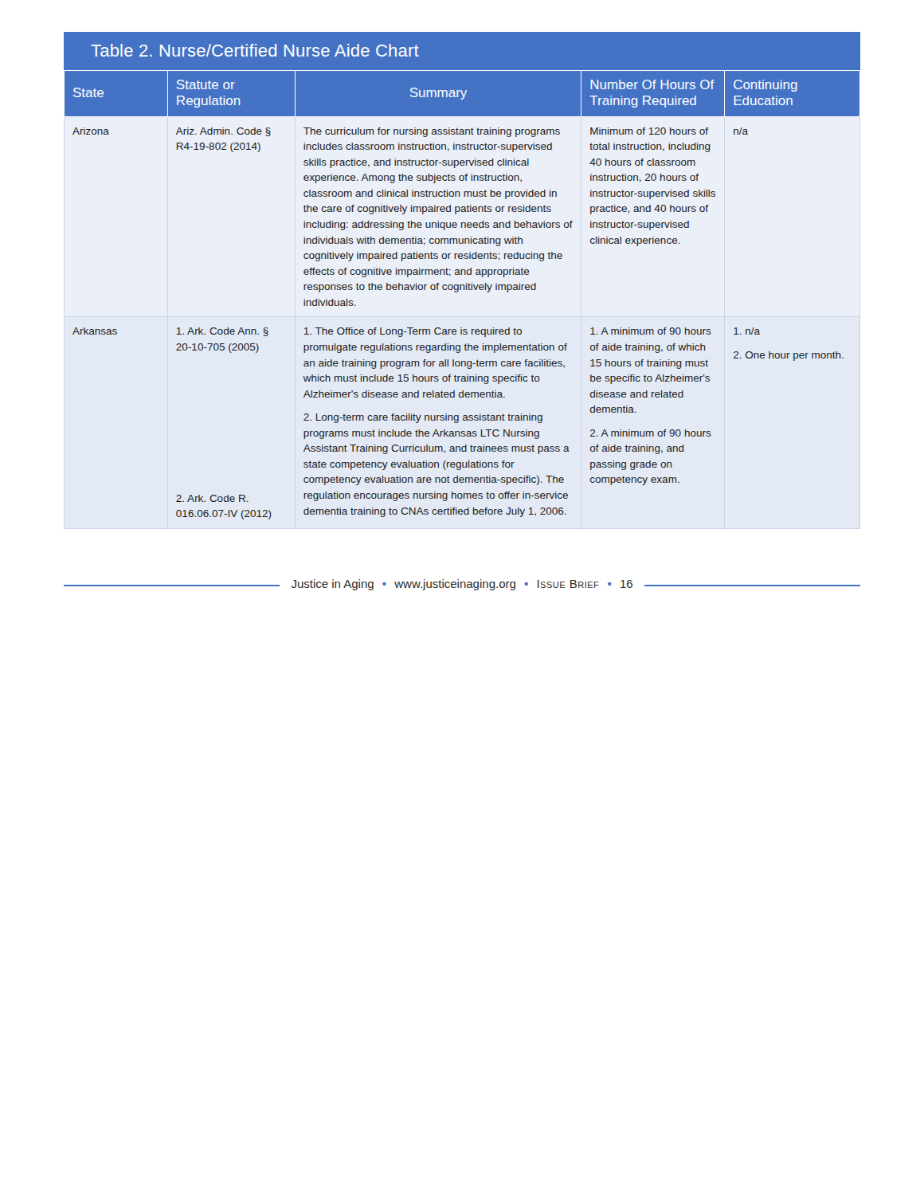Table 2. Nurse/Certified Nurse Aide Chart
| State | Statute or Regulation | Summary | Number Of Hours Of Training Required | Continuing Education |
| --- | --- | --- | --- | --- |
| Arizona | Ariz. Admin. Code § R4-19-802 (2014) | The curriculum for nursing assistant training programs includes classroom instruction, instructor-supervised skills practice, and instructor-supervised clinical experience. Among the subjects of instruction, classroom and clinical instruction must be provided in the care of cognitively impaired patients or residents including: addressing the unique needs and behaviors of individuals with dementia; communicating with cognitively impaired patients or residents; reducing the effects of cognitive impairment; and appropriate responses to the behavior of cognitively impaired individuals. | Minimum of 120 hours of total instruction, including 40 hours of classroom instruction, 20 hours of instructor-supervised skills practice, and 40 hours of instructor-supervised clinical experience. | n/a |
| Arkansas | 1. Ark. Code Ann. § 20-10-705 (2005) 2. Ark. Code R. 016.06.07-IV (2012) | 1. The Office of Long-Term Care is required to promulgate regulations regarding the implementation of an aide training program for all long-term care facilities, which must include 15 hours of training specific to Alzheimer's disease and related dementia. 2. Long-term care facility nursing assistant training programs must include the Arkansas LTC Nursing Assistant Training Curriculum, and trainees must pass a state competency evaluation (regulations for competency evaluation are not dementia-specific). The regulation encourages nursing homes to offer in-service dementia training to CNAs certified before July 1, 2006. | 1. A minimum of 90 hours of aide training, of which 15 hours of training must be specific to Alzheimer's disease and related dementia. 2. A minimum of 90 hours of aide training, and passing grade on competency exam. | 1. n/a 2. One hour per month. |
Justice in Aging • www.justiceinaging.org • Issue Brief • 16